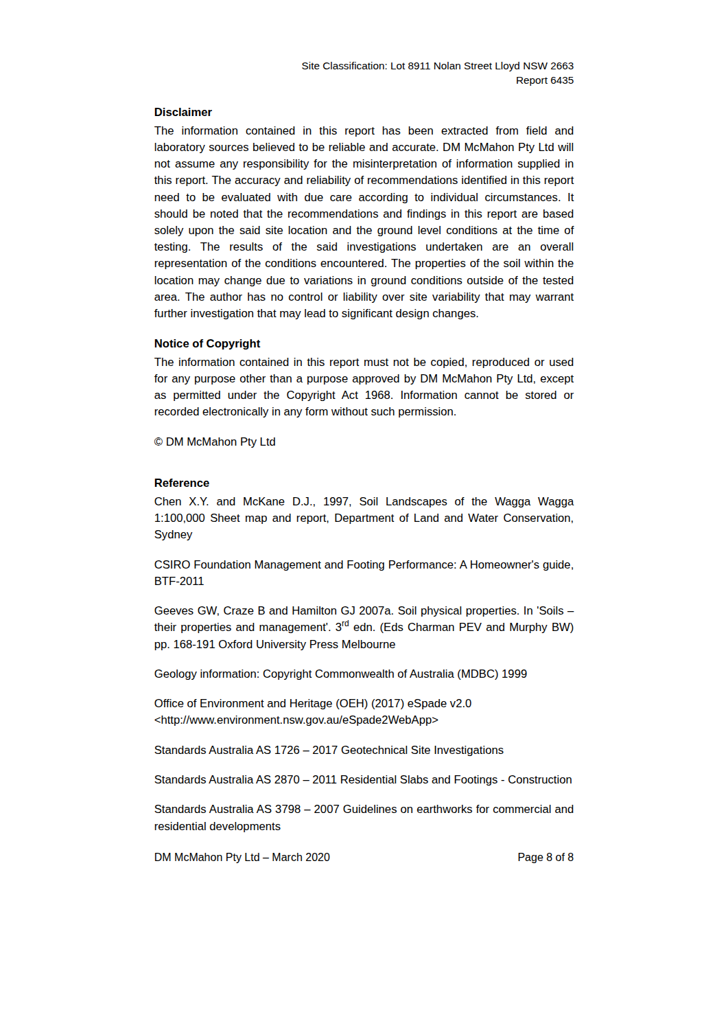Site Classification: Lot 8911 Nolan Street Lloyd NSW 2663
Report 6435
Disclaimer
The information contained in this report has been extracted from field and laboratory sources believed to be reliable and accurate. DM McMahon Pty Ltd will not assume any responsibility for the misinterpretation of information supplied in this report. The accuracy and reliability of recommendations identified in this report need to be evaluated with due care according to individual circumstances. It should be noted that the recommendations and findings in this report are based solely upon the said site location and the ground level conditions at the time of testing. The results of the said investigations undertaken are an overall representation of the conditions encountered. The properties of the soil within the location may change due to variations in ground conditions outside of the tested area. The author has no control or liability over site variability that may warrant further investigation that may lead to significant design changes.
Notice of Copyright
The information contained in this report must not be copied, reproduced or used for any purpose other than a purpose approved by DM McMahon Pty Ltd, except as permitted under the Copyright Act 1968. Information cannot be stored or recorded electronically in any form without such permission.
© DM McMahon Pty Ltd
Reference
Chen X.Y. and McKane D.J., 1997, Soil Landscapes of the Wagga Wagga 1:100,000 Sheet map and report, Department of Land and Water Conservation, Sydney
CSIRO Foundation Management and Footing Performance: A Homeowner's guide, BTF-2011
Geeves GW, Craze B and Hamilton GJ 2007a. Soil physical properties. In 'Soils – their properties and management'. 3rd edn. (Eds Charman PEV and Murphy BW) pp. 168-191 Oxford University Press Melbourne
Geology information: Copyright Commonwealth of Australia (MDBC) 1999
Office of Environment and Heritage (OEH) (2017) eSpade v2.0
<http://www.environment.nsw.gov.au/eSpade2WebApp>
Standards Australia AS 1726 – 2017 Geotechnical Site Investigations
Standards Australia AS 2870 – 2011 Residential Slabs and Footings - Construction
Standards Australia AS 3798 – 2007 Guidelines on earthworks for commercial and residential developments
DM McMahon Pty Ltd – March 2020 Page 8 of 8